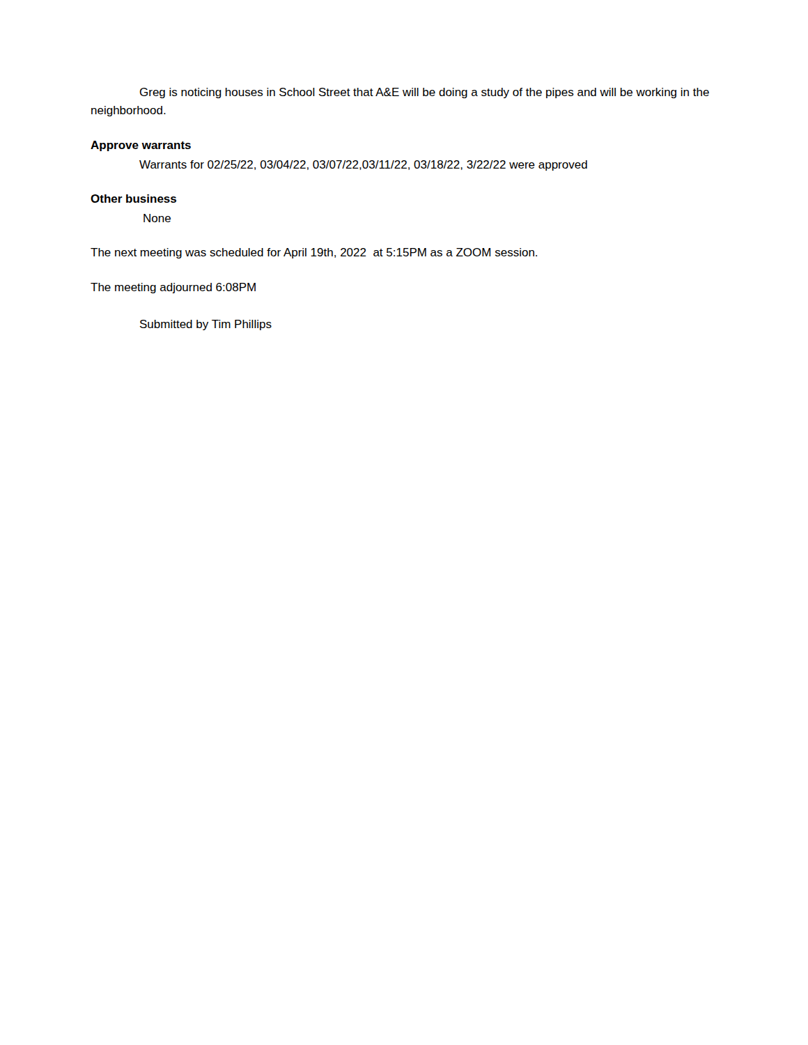Greg is noticing houses in School Street that A&E will be doing a study of the pipes and will be working in the neighborhood.
Approve warrants
Warrants for 02/25/22, 03/04/22, 03/07/22,03/11/22, 03/18/22, 3/22/22 were approved
Other business
None
The next meeting was scheduled for April 19th, 2022 at 5:15PM as a ZOOM session.
The meeting adjourned 6:08PM
Submitted by Tim Phillips